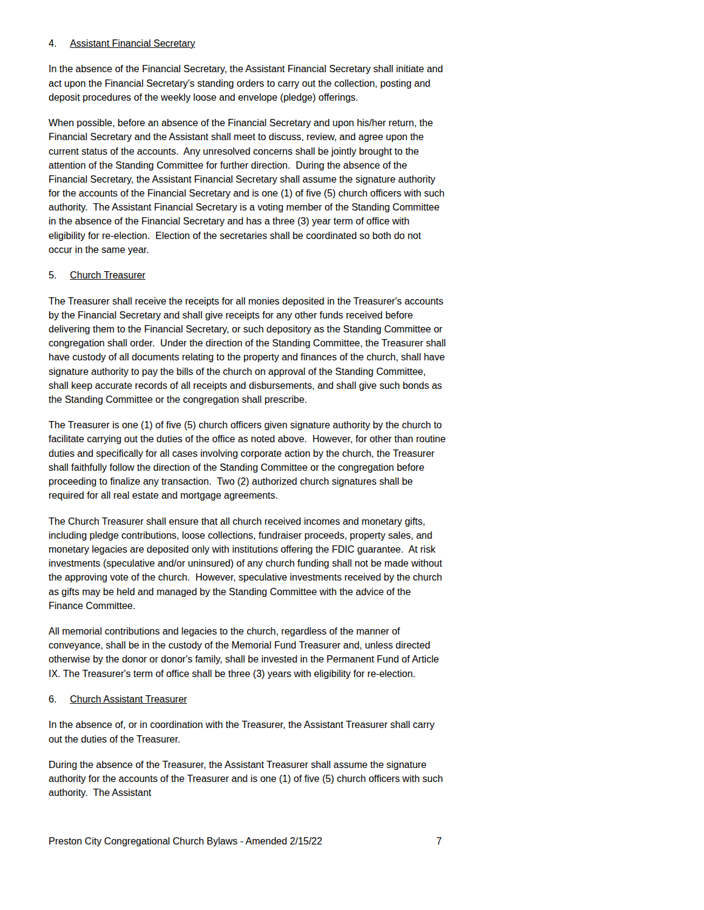4. Assistant Financial Secretary
In the absence of the Financial Secretary, the Assistant Financial Secretary shall initiate and act upon the Financial Secretary's standing orders to carry out the collection, posting and deposit procedures of the weekly loose and envelope (pledge) offerings.
When possible, before an absence of the Financial Secretary and upon his/her return, the Financial Secretary and the Assistant shall meet to discuss, review, and agree upon the current status of the accounts. Any unresolved concerns shall be jointly brought to the attention of the Standing Committee for further direction. During the absence of the Financial Secretary, the Assistant Financial Secretary shall assume the signature authority for the accounts of the Financial Secretary and is one (1) of five (5) church officers with such authority. The Assistant Financial Secretary is a voting member of the Standing Committee in the absence of the Financial Secretary and has a three (3) year term of office with eligibility for re-election. Election of the secretaries shall be coordinated so both do not occur in the same year.
5. Church Treasurer
The Treasurer shall receive the receipts for all monies deposited in the Treasurer's accounts by the Financial Secretary and shall give receipts for any other funds received before delivering them to the Financial Secretary, or such depository as the Standing Committee or congregation shall order. Under the direction of the Standing Committee, the Treasurer shall have custody of all documents relating to the property and finances of the church, shall have signature authority to pay the bills of the church on approval of the Standing Committee, shall keep accurate records of all receipts and disbursements, and shall give such bonds as the Standing Committee or the congregation shall prescribe.
The Treasurer is one (1) of five (5) church officers given signature authority by the church to facilitate carrying out the duties of the office as noted above. However, for other than routine duties and specifically for all cases involving corporate action by the church, the Treasurer shall faithfully follow the direction of the Standing Committee or the congregation before proceeding to finalize any transaction. Two (2) authorized church signatures shall be required for all real estate and mortgage agreements.
The Church Treasurer shall ensure that all church received incomes and monetary gifts, including pledge contributions, loose collections, fundraiser proceeds, property sales, and monetary legacies are deposited only with institutions offering the FDIC guarantee. At risk investments (speculative and/or uninsured) of any church funding shall not be made without the approving vote of the church. However, speculative investments received by the church as gifts may be held and managed by the Standing Committee with the advice of the Finance Committee.
All memorial contributions and legacies to the church, regardless of the manner of conveyance, shall be in the custody of the Memorial Fund Treasurer and, unless directed otherwise by the donor or donor's family, shall be invested in the Permanent Fund of Article IX. The Treasurer's term of office shall be three (3) years with eligibility for re-election.
6. Church Assistant Treasurer
In the absence of, or in coordination with the Treasurer, the Assistant Treasurer shall carry out the duties of the Treasurer.
During the absence of the Treasurer, the Assistant Treasurer shall assume the signature authority for the accounts of the Treasurer and is one (1) of five (5) church officers with such authority. The Assistant
Preston City Congregational Church Bylaws - Amended 2/15/22 7